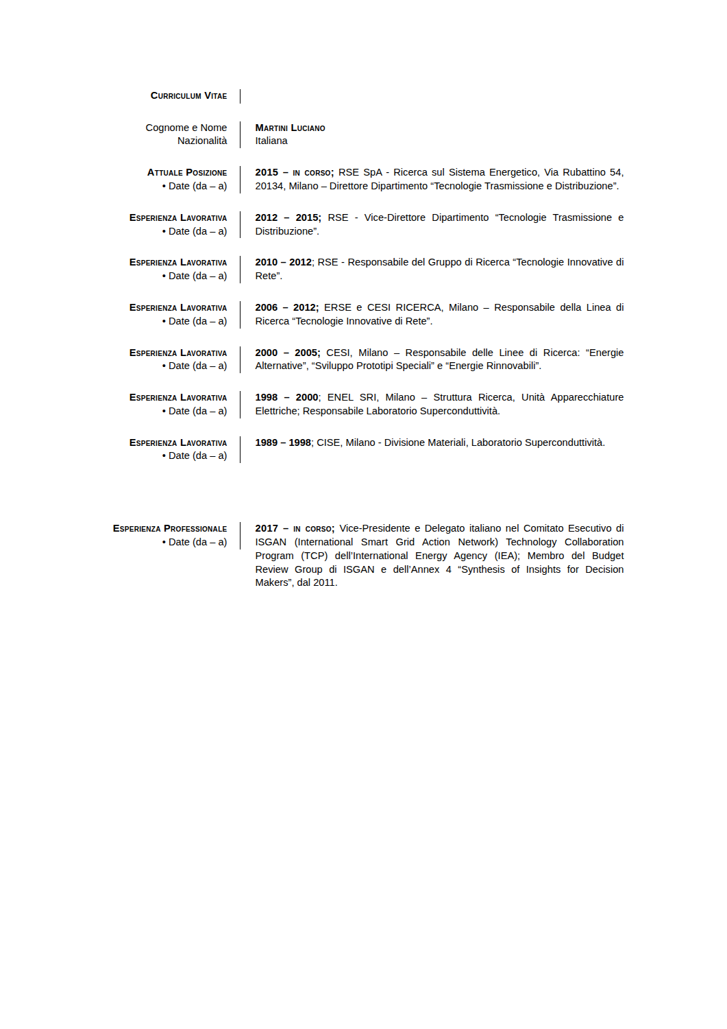Curriculum Vitae
Cognome e Nome
Nazionalità
Martini Luciano
Italiana
Attuale Posizione • Date (da – a)
2015 – in corso; RSE SpA - Ricerca sul Sistema Energetico, Via Rubattino 54, 20134, Milano – Direttore Dipartimento “Tecnologie Trasmissione e Distribuzione”.
Esperienza Lavorativa • Date (da – a)
2012 – 2015; RSE - Vice-Direttore Dipartimento “Tecnologie Trasmissione e Distribuzione”.
Esperienza Lavorativa • Date (da – a)
2010 – 2012; RSE - Responsabile del Gruppo di Ricerca “Tecnologie Innovative di Rete”.
Esperienza Lavorativa • Date (da – a)
2006 – 2012; ERSE e CESI RICERCA, Milano – Responsabile della Linea di Ricerca “Tecnologie Innovative di Rete”.
Esperienza Lavorativa • Date (da – a)
2000 – 2005; CESI, Milano – Responsabile delle Linee di Ricerca: “Energie Alternative”, “Sviluppo Prototipi Speciali” e “Energie Rinnovabili”.
Esperienza Lavorativa • Date (da – a)
1998 – 2000; ENEL SRI, Milano – Struttura Ricerca, Unità Apparecchiature Elettriche; Responsabile Laboratorio Superconduttività.
Esperienza Lavorativa • Date (da – a)
1989 – 1998; CISE, Milano - Divisione Materiali, Laboratorio Superconduttività.
Esperienza Professionale • Date (da – a)
2017 – in corso; Vice-Presidente e Delegato italiano nel Comitato Esecutivo di ISGAN (International Smart Grid Action Network) Technology Collaboration Program (TCP) dell’International Energy Agency (IEA); Membro del Budget Review Group di ISGAN e dell’Annex 4 “Synthesis of Insights for Decision Makers”, dal 2011.